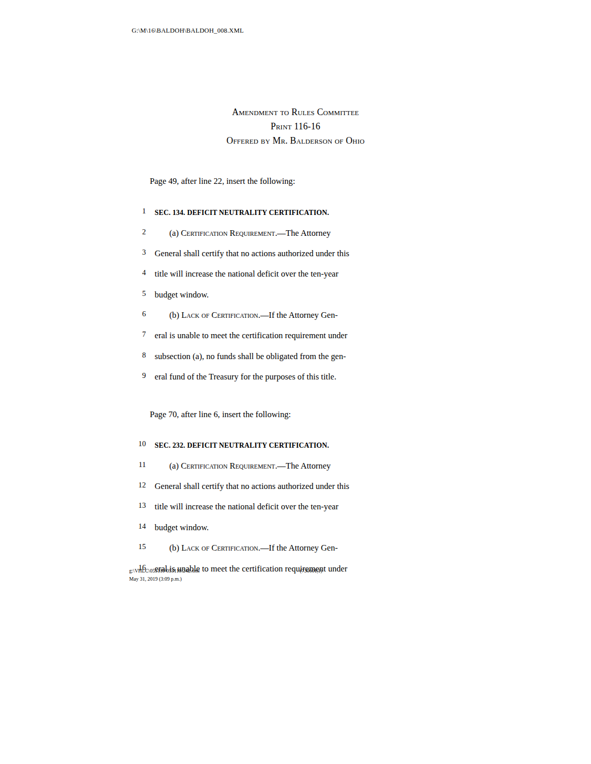G:\M\16\BALDOH\BALDOH_008.XML
Amendment to Rules Committee
Print 116-16
Offered by Mr. Balderson of Ohio
Page 49, after line 22, insert the following:
SEC. 134. DEFICIT NEUTRALITY CERTIFICATION.
(a) Certification Requirement.—The Attorney
General shall certify that no actions authorized under this
title will increase the national deficit over the ten-year
budget window.
(b) Lack of Certification.—If the Attorney Gen-
eral is unable to meet the certification requirement under
subsection (a), no funds shall be obligated from the gen-
eral fund of the Treasury for the purposes of this title.
Page 70, after line 6, insert the following:
SEC. 232. DEFICIT NEUTRALITY CERTIFICATION.
(a) Certification Requirement.—The Attorney
General shall certify that no actions authorized under this
title will increase the national deficit over the ten-year
budget window.
(b) Lack of Certification.—If the Attorney Gen-
eral is unable to meet the certification requirement under
g:\VHLC\053119\053119.242.xml(730601|1)
May 31, 2019 (3:09 p.m.)